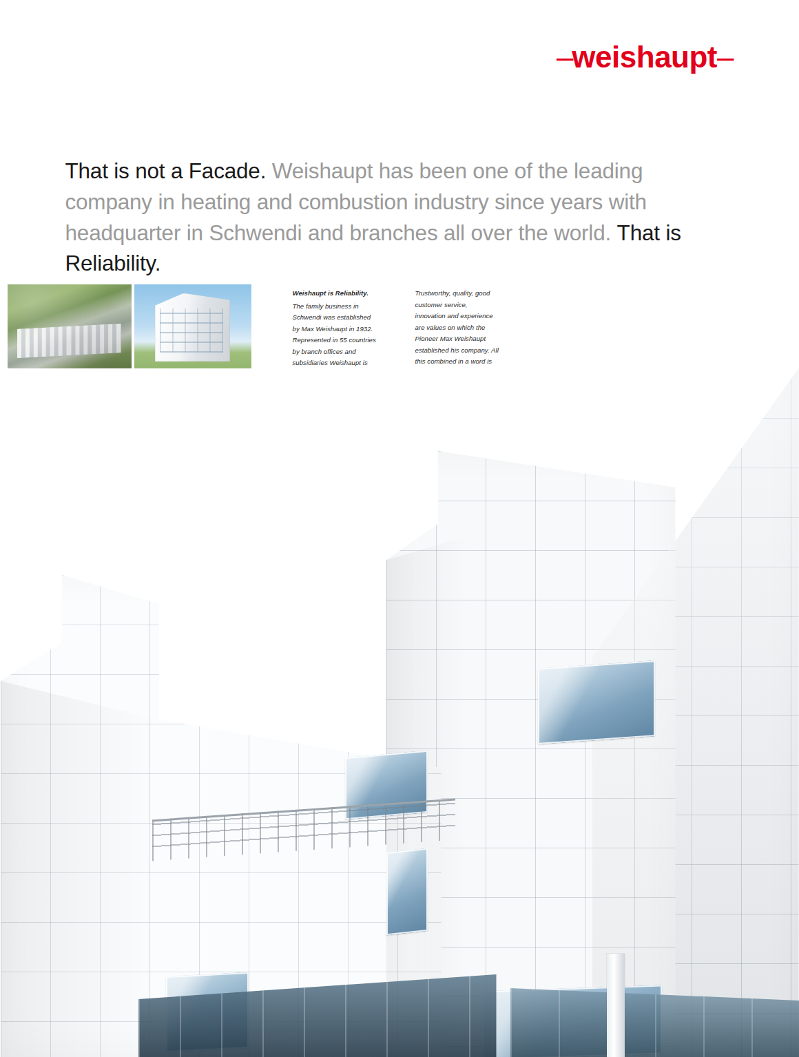–weishaupt–
That is not a Facade. Weishaupt has been one of the leading company in heating and combustion industry since years with headquarter in Schwendi and branches all over the world. That is Reliability.
Weishaupt is Reliability.
The family business in Schwendi was established by Max Weishaupt in 1932. Represented in 55 countries by branch offices and subsidiaries Weishaupt is international leader in the areas of combustion technology and heating applications.
Trustworthy, quality, good customer service, innovation and experience are values on which the Pioneer Max Weishaupt established his company. All this combined in a word is reliability.
Therefore stands Weishaupt today.